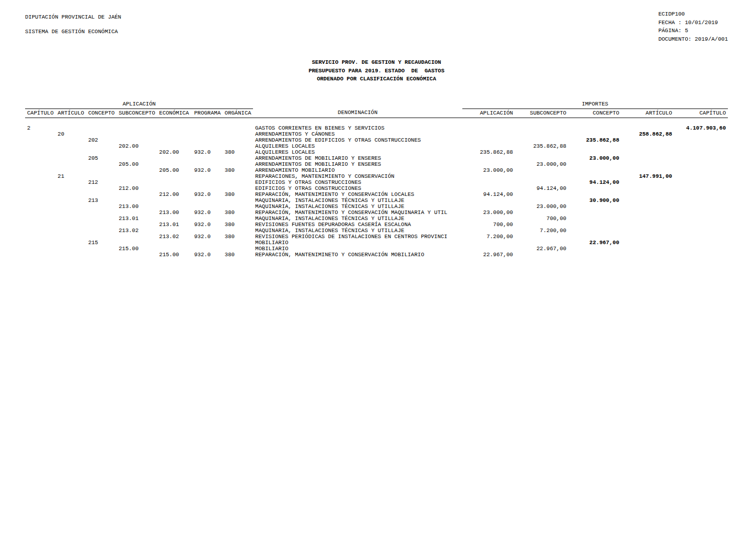DIPUTACIÓN PROVINCIAL DE JAÉN
SISTEMA DE GESTIÓN ECONÓMICA
ECIDP100
FECHA : 10/01/2019
PÁGINA: 5
DOCUMENTO: 2019/A/001
SERVICIO PROV. DE GESTION Y RECAUDACION
PRESUPUESTO PARA 2019. ESTADO DE GASTOS
ORDENADO POR CLASIFICACIÓN ECONÓMICA
| APLICACIÓN | | IMPORTES |
| --- | --- | --- |
| CAPÍTULO | ARTÍCULO | CONCEPTO | SUBCONCEPTO | ECONÓMICA | PROGRAMA | ORGÁNICA | DENOMINACIÓN | APLICACIÓN | SUBCONCEPTO | CONCEPTO | ARTÍCULO | CAPÍTULO |
| 2 | | | | | | | GASTOS CORRIENTES EN BIENES Y SERVICIOS | | | | | 4.107.903,60 |
| | 20 | | | | | | ARRENDAMIENTOS Y CÁNONES | | | | 258.862,88 | |
| | | 202 | | | | | ARRENDAMIENTOS DE EDIFICIOS Y OTRAS CONSTRUCCIONES | | | 235.862,88 | | |
| | | | 202.00 | | | | ALQUILERES LOCALES | | 235.862,88 | | | |
| | | | | 202.00 | 932.0 | 380 | ALQUILERES LOCALES | 235.862,88 | | | | |
| | | 205 | | | | | ARRENDAMIENTOS DE MOBILIARIO Y ENSERES | | | 23.000,00 | | |
| | | | 205.00 | | | | ARRENDAMIENTOS DE MOBILIARIO Y ENSERES | | 23.000,00 | | | |
| | | | | 205.00 | 932.0 | 380 | ARRENDAMIENTO MOBILIARIO | 23.000,00 | | | | |
| | 21 | | | | | | REPARACIONES, MANTENIMIENTO Y CONSERVACIÓN | | | | 147.991,00 | |
| | | 212 | | | | | EDIFICIOS Y OTRAS CONSTRUCCIONES | | | 94.124,00 | | |
| | | | 212.00 | | | | EDIFICIOS Y OTRAS CONSTRUCCIONES | | 94.124,00 | | | |
| | | | | 212.00 | 932.0 | 380 | REPARACIÓN, MANTENIMIENTO Y CONSERVACIÓN LOCALES | 94.124,00 | | | | |
| | | 213 | | | | | MAQUINARIA, INSTALACIONES TÉCNICAS Y UTILLAJE | | | 30.900,00 | | |
| | | | 213.00 | | | | MAQUINARIA, INSTALACIONES TÉCNICAS Y UTILLAJE | | 23.000,00 | | | |
| | | | | 213.00 | 932.0 | 380 | REPARACIÓN, MANTENIMIENTO Y CONSERVACIÓN MAQUINARIA Y UTIL | 23.000,00 | | | | |
| | | | 213.01 | | | | MAQUINARIA, INSTALACIONES TÉCNICAS Y UTILLAJE | | 700,00 | | | |
| | | | | 213.01 | 932.0 | 380 | REVISIONES FUENTES DEPURADORAS CASERÍA ESCALONA | 700,00 | | | | |
| | | | 213.02 | | | | MAQUINARIA, INSTALACIONES TÉCNICAS Y UTILLAJE | | 7.200,00 | | | |
| | | | | 213.02 | 932.0 | 380 | REVISIONES PERIÓDICAS DE INSTALACIONES EN CENTROS PROVINCI | 7.200,00 | | | | |
| | | 215 | | | | | MOBILIARIO | | | 22.967,00 | | |
| | | | 215.00 | | | | MOBILIARIO | | 22.967,00 | | | |
| | | | | 215.00 | 932.0 | 380 | REPARACIÓN, MANTENIMINETO Y CONSERVACIÓN MOBILIARIO | 22.967,00 | | | | |